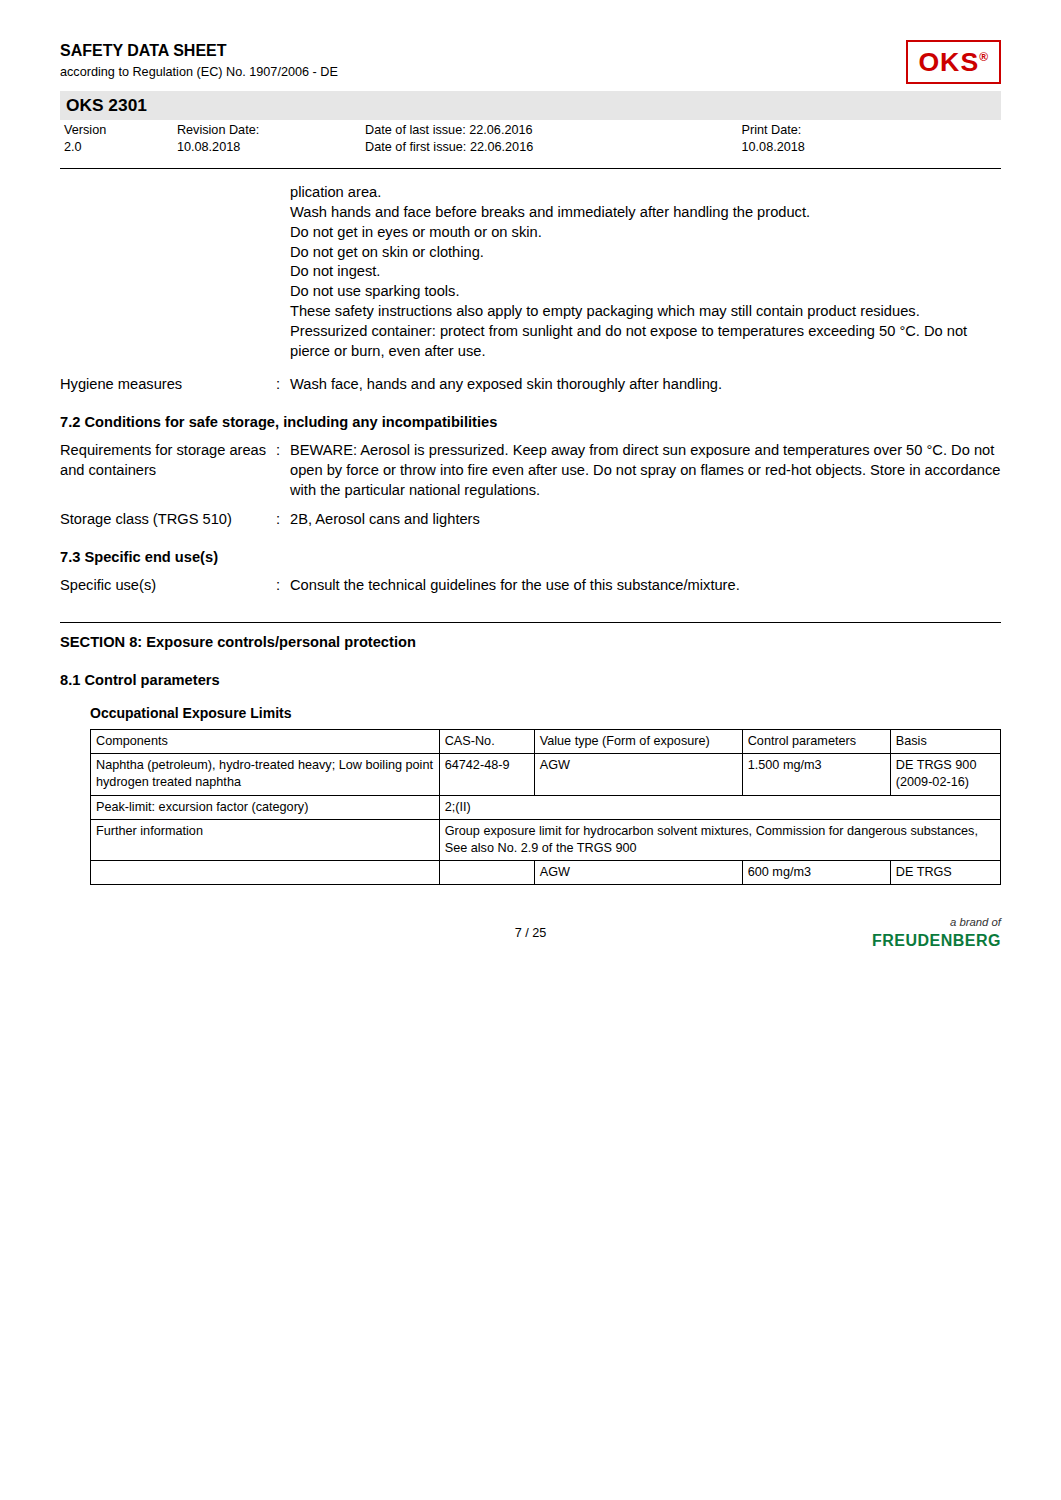OKS®
SAFETY DATA SHEET
according to Regulation (EC) No. 1907/2006 - DE
OKS 2301
| Version 2.0 | Revision Date: 10.08.2018 | Date of last issue: 22.06.2016 Date of first issue: 22.06.2016 | Print Date: 10.08.2018 |
plication area.
Wash hands and face before breaks and immediately after handling the product.
Do not get in eyes or mouth or on skin.
Do not get on skin or clothing.
Do not ingest.
Do not use sparking tools.
These safety instructions also apply to empty packaging which may still contain product residues.
Pressurized container: protect from sunlight and do not expose to temperatures exceeding 50 °C. Do not pierce or burn, even after use.
Hygiene measures
:
Wash face, hands and any exposed skin thoroughly after handling.
7.2 Conditions for safe storage, including any incompatibilities
Requirements for storage areas and containers
:
BEWARE: Aerosol is pressurized. Keep away from direct sun exposure and temperatures over 50 °C. Do not open by force or throw into fire even after use. Do not spray on flames or red-hot objects. Store in accordance with the particular national regulations.
Storage class (TRGS 510)
:
2B, Aerosol cans and lighters
7.3 Specific end use(s)
Specific use(s)
:
Consult the technical guidelines for the use of this substance/mixture.
SECTION 8: Exposure controls/personal protection
8.1 Control parameters
Occupational Exposure Limits
| Components | CAS-No. | Value type (Form of exposure) | Control parameters | Basis |
| --- | --- | --- | --- | --- |
| Naphtha (petroleum), hydro-treated heavy; Low boiling point hydrogen treated naphtha | 64742-48-9 | AGW | 1.500 mg/m3 | DE TRGS 900 (2009-02-16) |
| Peak-limit: excursion factor (category) | 2;(II) |
| Further information | Group exposure limit for hydrocarbon solvent mixtures, Commission for dangerous substances, See also No. 2.9 of the TRGS 900 |
| | | AGW | 600 mg/m3 | DE TRGS |
7 / 25
a brand of FREUDENBERG